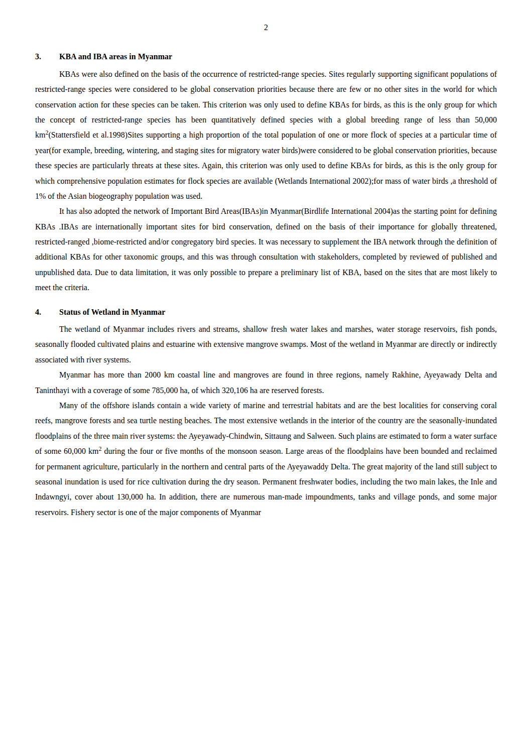2
3. KBA and IBA areas in Myanmar
KBAs were also defined on the basis of the occurrence of restricted-range species. Sites regularly supporting significant populations of restricted-range species were considered to be global conservation priorities because there are few or no other sites in the world for which conservation action for these species can be taken. This criterion was only used to define KBAs for birds, as this is the only group for which the concept of restricted-range species has been quantitatively defined species with a global breeding range of less than 50,000 km2(Stattersfield et al.1998)Sites supporting a high proportion of the total population of one or more flock of species at a particular time of year(for example, breeding, wintering, and staging sites for migratory water birds)were considered to be global conservation priorities, because these species are particularly threats at these sites. Again, this criterion was only used to define KBAs for birds, as this is the only group for which comprehensive population estimates for flock species are available (Wetlands International 2002);for mass of water birds ,a threshold of 1% of the Asian biogeography population was used.
It has also adopted the network of Important Bird Areas(IBAs)in Myanmar(Birdlife International 2004)as the starting point for defining KBAs .IBAs are internationally important sites for bird conservation, defined on the basis of their importance for globally threatened, restricted-ranged ,biome-restricted and/or congregatory bird species. It was necessary to supplement the IBA network through the definition of additional KBAs for other taxonomic groups, and this was through consultation with stakeholders, completed by reviewed of published and unpublished data. Due to data limitation, it was only possible to prepare a preliminary list of KBA, based on the sites that are most likely to meet the criteria.
4. Status of Wetland in Myanmar
The wetland of Myanmar includes rivers and streams, shallow fresh water lakes and marshes, water storage reservoirs, fish ponds, seasonally flooded cultivated plains and estuarine with extensive mangrove swamps. Most of the wetland in Myanmar are directly or indirectly associated with river systems.
Myanmar has more than 2000 km coastal line and mangroves are found in three regions, namely Rakhine, Ayeyawady Delta and Taninthayi with a coverage of some 785,000 ha, of which 320,106 ha are reserved forests.
Many of the offshore islands contain a wide variety of marine and terrestrial habitats and are the best localities for conserving coral reefs, mangrove forests and sea turtle nesting beaches. The most extensive wetlands in the interior of the country are the seasonally-inundated floodplains of the three main river systems: the Ayeyawady-Chindwin, Sittaung and Salween. Such plains are estimated to form a water surface of some 60,000 km2 during the four or five months of the monsoon season. Large areas of the floodplains have been bounded and reclaimed for permanent agriculture, particularly in the northern and central parts of the Ayeyawaddy Delta. The great majority of the land still subject to seasonal inundation is used for rice cultivation during the dry season. Permanent freshwater bodies, including the two main lakes, the Inle and Indawngyi, cover about 130,000 ha. In addition, there are numerous man-made impoundments, tanks and village ponds, and some major reservoirs. Fishery sector is one of the major components of Myanmar